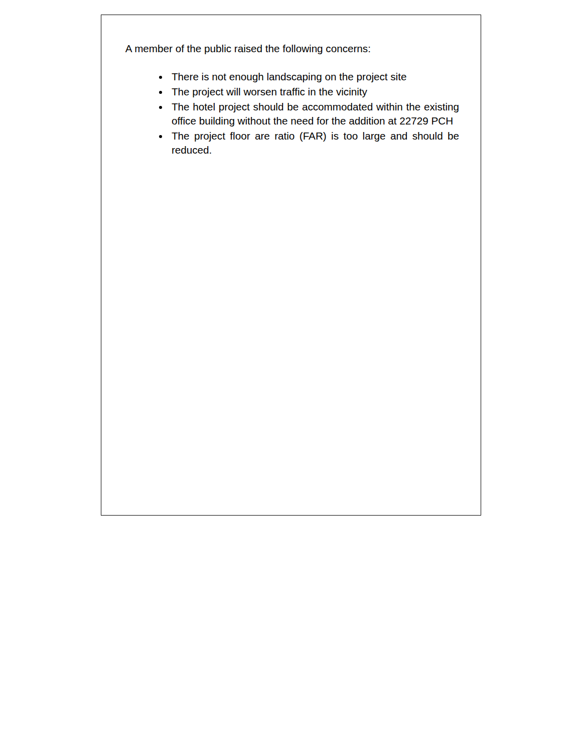A member of the public raised the following concerns:
There is not enough landscaping on the project site
The project will worsen traffic in the vicinity
The hotel project should be accommodated within the existing office building without the need for the addition at 22729 PCH
The project floor are ratio (FAR) is too large and should be reduced.